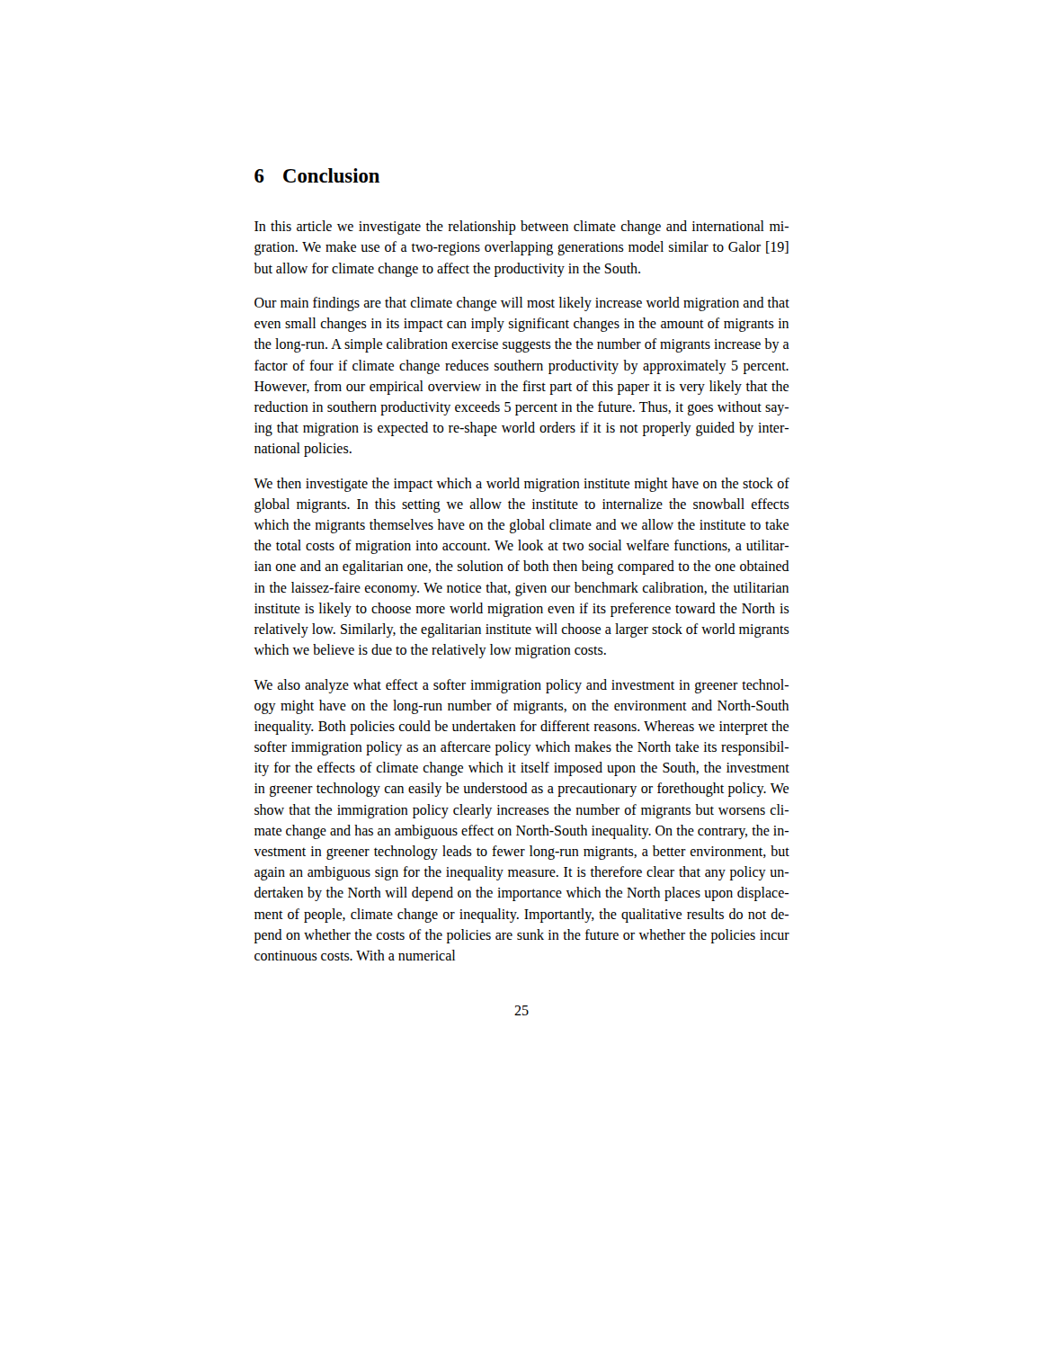6 Conclusion
In this article we investigate the relationship between climate change and international migration. We make use of a two-regions overlapping generations model similar to Galor [19] but allow for climate change to affect the productivity in the South.
Our main findings are that climate change will most likely increase world migration and that even small changes in its impact can imply significant changes in the amount of migrants in the long-run. A simple calibration exercise suggests the the number of migrants increase by a factor of four if climate change reduces southern productivity by approximately 5 percent. However, from our empirical overview in the first part of this paper it is very likely that the reduction in southern productivity exceeds 5 percent in the future. Thus, it goes without saying that migration is expected to re-shape world orders if it is not properly guided by international policies.
We then investigate the impact which a world migration institute might have on the stock of global migrants. In this setting we allow the institute to internalize the snowball effects which the migrants themselves have on the global climate and we allow the institute to take the total costs of migration into account. We look at two social welfare functions, a utilitarian one and an egalitarian one, the solution of both then being compared to the one obtained in the laissez-faire economy. We notice that, given our benchmark calibration, the utilitarian institute is likely to choose more world migration even if its preference toward the North is relatively low. Similarly, the egalitarian institute will choose a larger stock of world migrants which we believe is due to the relatively low migration costs.
We also analyze what effect a softer immigration policy and investment in greener technology might have on the long-run number of migrants, on the environment and North-South inequality. Both policies could be undertaken for different reasons. Whereas we interpret the softer immigration policy as an aftercare policy which makes the North take its responsibility for the effects of climate change which it itself imposed upon the South, the investment in greener technology can easily be understood as a precautionary or forethought policy. We show that the immigration policy clearly increases the number of migrants but worsens climate change and has an ambiguous effect on North-South inequality. On the contrary, the investment in greener technology leads to fewer long-run migrants, a better environment, but again an ambiguous sign for the inequality measure. It is therefore clear that any policy undertaken by the North will depend on the importance which the North places upon displacement of people, climate change or inequality. Importantly, the qualitative results do not depend on whether the costs of the policies are sunk in the future or whether the policies incur continuous costs. With a numerical
25